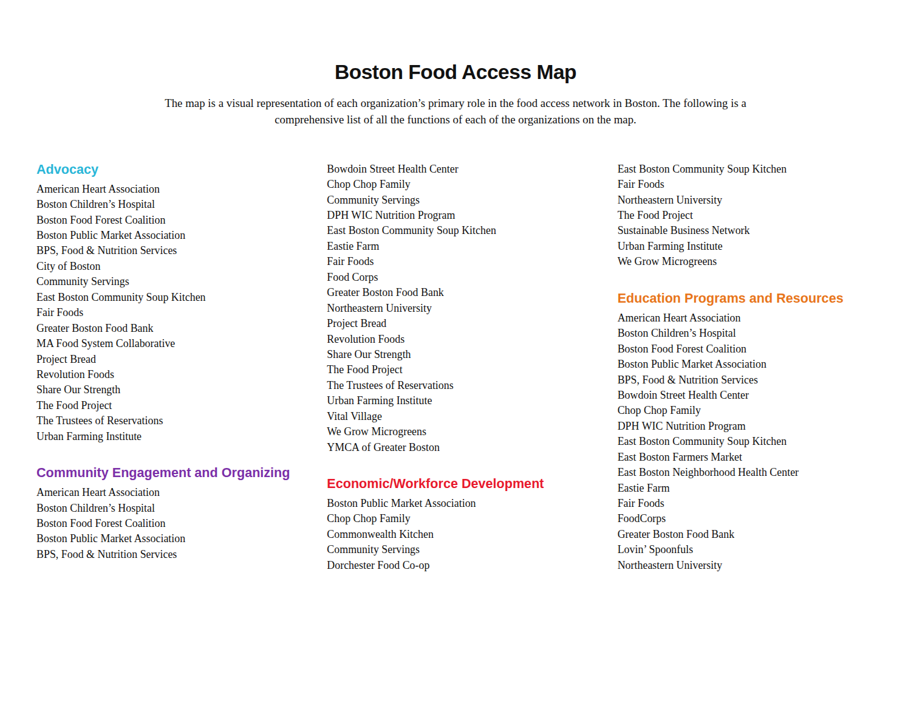Boston Food Access Map
The map is a visual representation of each organization’s primary role in the food access network in Boston. The following is a comprehensive list of all the functions of each of the organizations on the map.
Advocacy
American Heart Association
Boston Children’s Hospital
Boston Food Forest Coalition
Boston Public Market Association
BPS, Food & Nutrition Services
City of Boston
Community Servings
East Boston Community Soup Kitchen
Fair Foods
Greater Boston Food Bank
MA Food System Collaborative
Project Bread
Revolution Foods
Share Our Strength
The Food Project
The Trustees of Reservations
Urban Farming Institute
Community Engagement and Organizing
American Heart Association
Boston Children’s Hospital
Boston Food Forest Coalition
Boston Public Market Association
BPS, Food & Nutrition Services
Bowdoin Street Health Center
Chop Chop Family
Community Servings
DPH WIC Nutrition Program
East Boston Community Soup Kitchen
Eastie Farm
Fair Foods
Food Corps
Greater Boston Food Bank
Northeastern University
Project Bread
Revolution Foods
Share Our Strength
The Food Project
The Trustees of Reservations
Urban Farming Institute
Vital Village
We Grow Microgreens
YMCA of Greater Boston
Economic/Workforce Development
Boston Public Market Association
Chop Chop Family
Commonwealth Kitchen
Community Servings
Dorchester Food Co-op
East Boston Community Soup Kitchen
Fair Foods
Northeastern University
The Food Project
Sustainable Business Network
Urban Farming Institute
We Grow Microgreens
Education Programs and Resources
American Heart Association
Boston Children’s Hospital
Boston Food Forest Coalition
Boston Public Market Association
BPS, Food & Nutrition Services
Bowdoin Street Health Center
Chop Chop Family
DPH WIC Nutrition Program
East Boston Community Soup Kitchen
East Boston Farmers Market
East Boston Neighborhood Health Center
Eastie Farm
Fair Foods
FoodCorps
Greater Boston Food Bank
Lovin’ Spoonfuls
Northeastern University